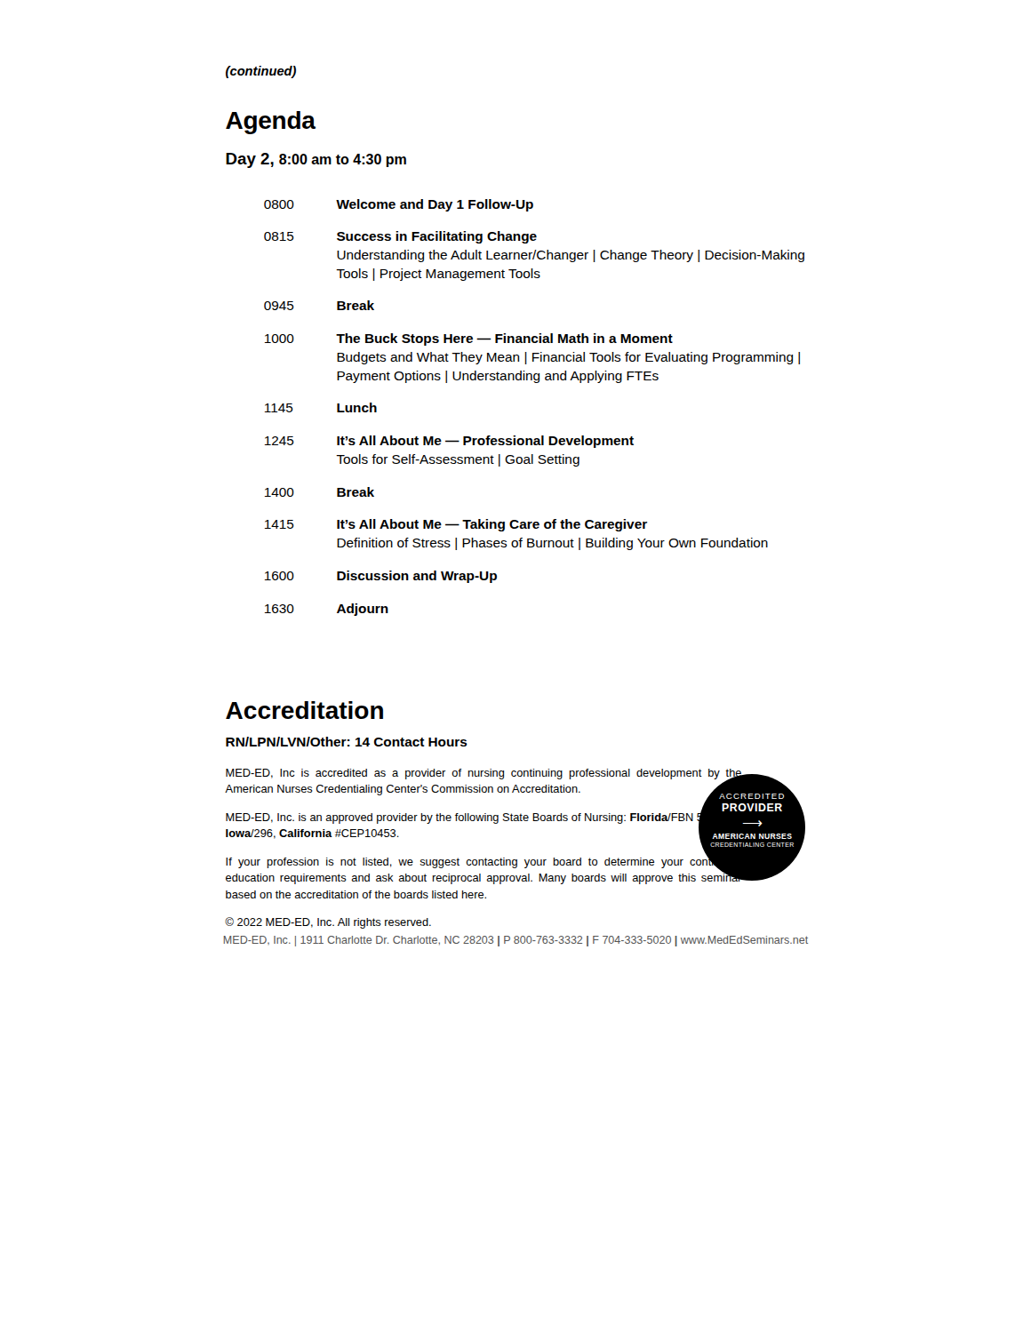(continued)
Agenda
Day 2, 8:00 am to 4:30 pm
| 0800 | Welcome and Day 1 Follow-Up |
| 0815 | Success in Facilitating Change Understanding the Adult Learner/Changer / Change Theory / Decision-Making Tools / Project Management Tools |
| 0945 | Break |
| 1000 | The Buck Stops Here — Financial Math in a Moment Budgets and What They Mean / Financial Tools for Evaluating Programming / Payment Options / Understanding and Applying FTEs |
| 1145 | Lunch |
| 1245 | It’s All About Me — Professional Development Tools for Self-Assessment / Goal Setting |
| 1400 | Break |
| 1415 | It’s All About Me — Taking Care of the Caregiver Definition of Stress / Phases of Burnout / Building Your Own Foundation |
| 1600 | Discussion and Wrap-Up |
| 1630 | Adjourn |
Accreditation
RN/LPN/LVN/Other: 14 Contact Hours
ACCREDITED
PROVIDER
⟶
AMERICAN NURSES
CREDENTIALING CENTER
MED-ED, Inc is accredited as a provider of nursing continuing professional development by the American Nurses Credentialing Center's Commission on Accreditation.
MED-ED, Inc. is an approved provider by the following State Boards of Nursing: Florida/FBN 50-1286, Iowa/296, California #CEP10453.
If your profession is not listed, we suggest contacting your board to determine your continuing education requirements and ask about reciprocal approval. Many boards will approve this seminar based on the accreditation of the boards listed here.
© 2022 MED-ED, Inc. All rights reserved.
MED-ED, Inc. | 1911 Charlotte Dr. Charlotte, NC 28203 | P 800-763-3332 | F 704-333-5020 | www.MedEdSeminars.net